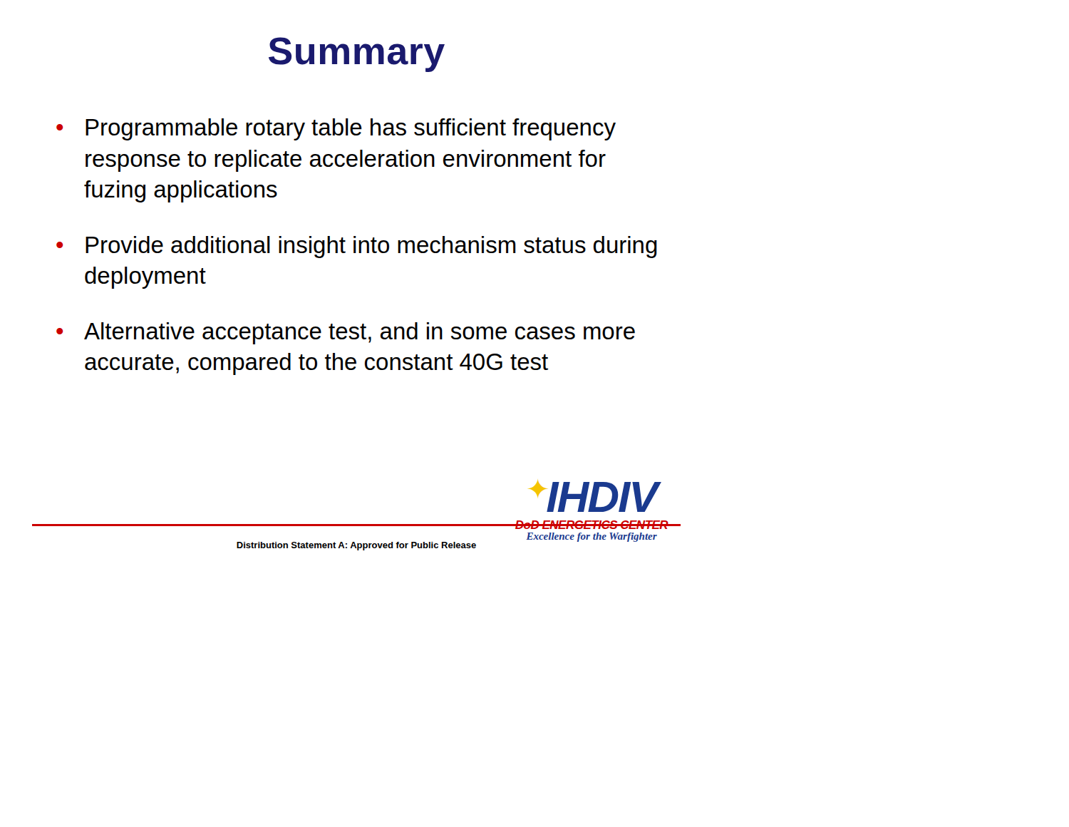Summary
Programmable rotary table has sufficient frequency response to replicate acceleration environment for fuzing applications
Provide additional insight into mechanism status during deployment
Alternative acceptance test, and in some cases more accurate, compared to the constant 40G test
✦IHDIV
DoD ENERGETICS CENTER
Excellence for the Warfighter
Distribution Statement A: Approved for Public Release